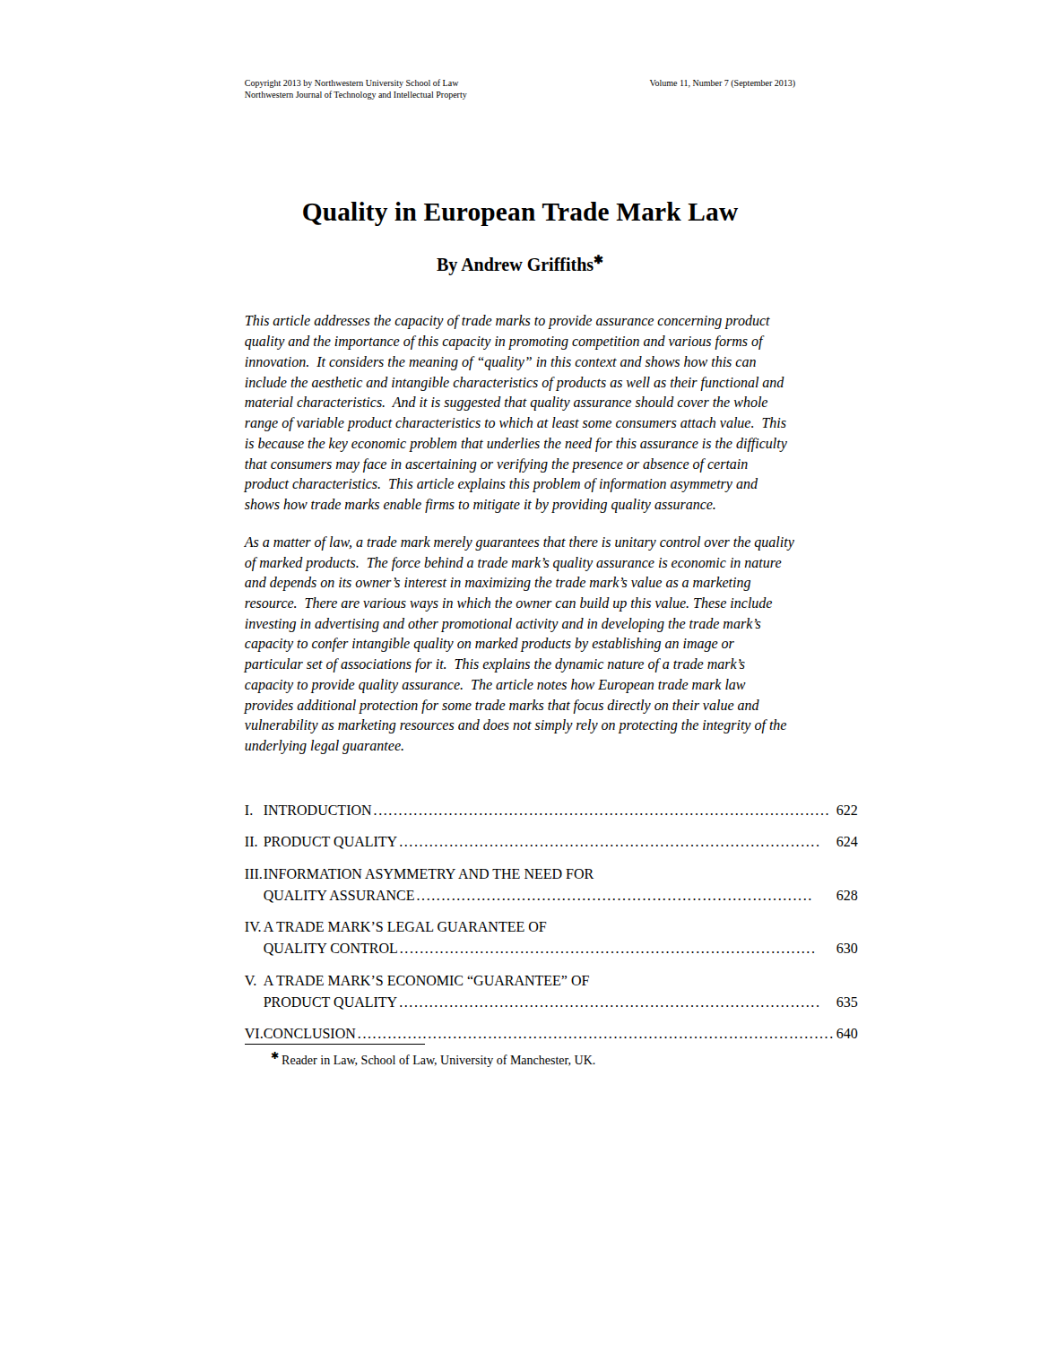Copyright 2013 by Northwestern University School of Law
Northwestern Journal of Technology and Intellectual Property
Volume 11, Number 7 (September 2013)
Quality in European Trade Mark Law
By Andrew Griffiths✱
This article addresses the capacity of trade marks to provide assurance concerning product quality and the importance of this capacity in promoting competition and various forms of innovation. It considers the meaning of “quality” in this context and shows how this can include the aesthetic and intangible characteristics of products as well as their functional and material characteristics. And it is suggested that quality assurance should cover the whole range of variable product characteristics to which at least some consumers attach value. This is because the key economic problem that underlies the need for this assurance is the difficulty that consumers may face in ascertaining or verifying the presence or absence of certain product characteristics. This article explains this problem of information asymmetry and shows how trade marks enable firms to mitigate it by providing quality assurance.
As a matter of law, a trade mark merely guarantees that there is unitary control over the quality of marked products. The force behind a trade mark’s quality assurance is economic in nature and depends on its owner’s interest in maximizing the trade mark’s value as a marketing resource. There are various ways in which the owner can build up this value. These include investing in advertising and other promotional activity and in developing the trade mark’s capacity to confer intangible quality on marked products by establishing an image or particular set of associations for it. This explains the dynamic nature of a trade mark’s capacity to provide quality assurance. The article notes how European trade mark law provides additional protection for some trade marks that focus directly on their value and vulnerability as marketing resources and does not simply rely on protecting the integrity of the underlying legal guarantee.
| I. | INTRODUCTION ........................................................................................... 622 |
| II. | PRODUCT QUALITY .................................................................................... 624 |
| III. | INFORMATION ASYMMETRY AND THE NEED FOR QUALITY ASSURANCE ............................................................................... 628 |
| IV. | A TRADE MARK’S LEGAL GUARANTEE OF QUALITY CONTROL ................................................................................... 630 |
| V. | A TRADE MARK’S ECONOMIC “GUARANTEE” OF PRODUCT QUALITY .................................................................................... 635 |
| VI. | CONCLUSION ............................................................................................... 640 |
✱ Reader in Law, School of Law, University of Manchester, UK.